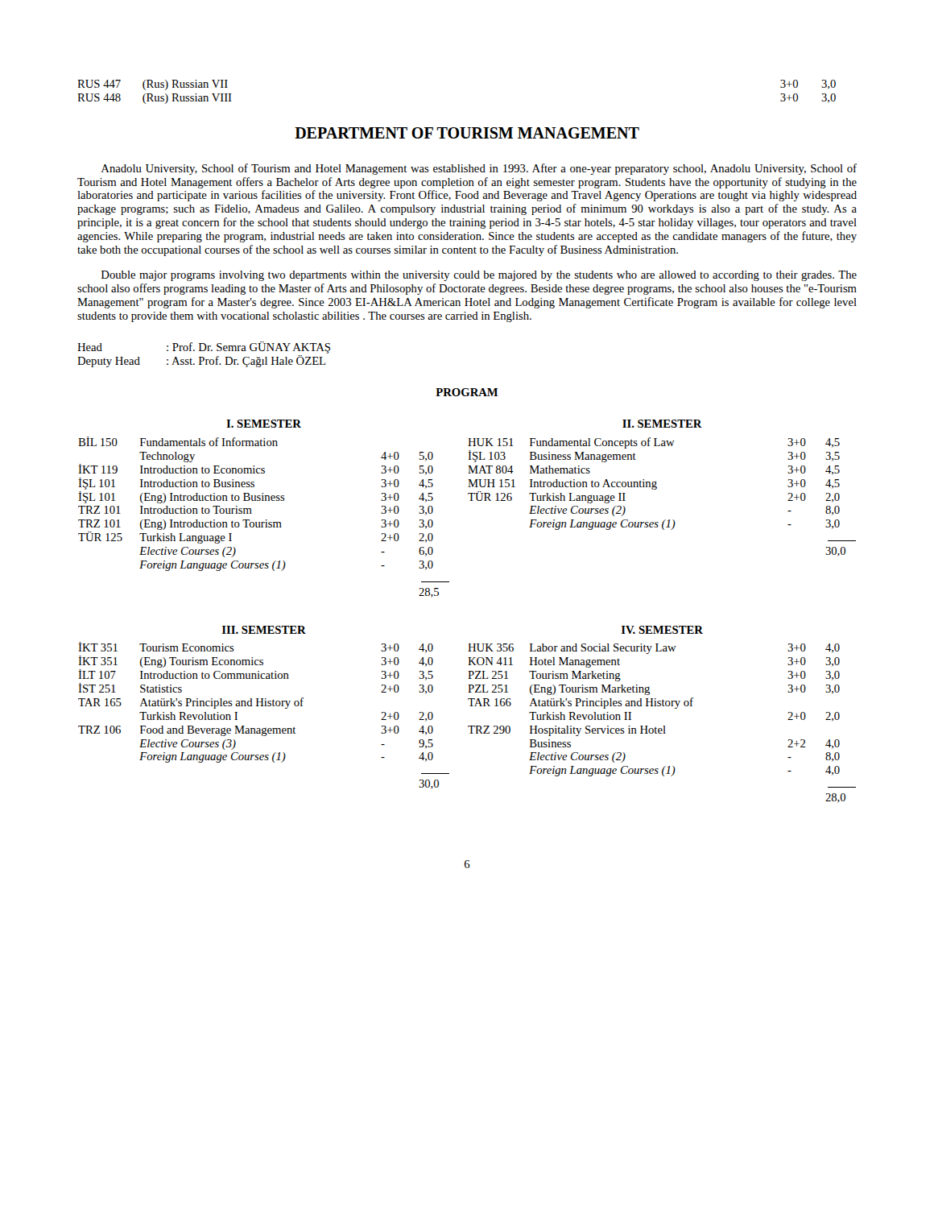RUS 447 (Rus) Russian VII 3+0 3,0
RUS 448 (Rus) Russian VIII 3+0 3,0
DEPARTMENT OF TOURISM MANAGEMENT
Anadolu University, School of Tourism and Hotel Management was established in 1993. After a one-year preparatory school, Anadolu University, School of Tourism and Hotel Management offers a Bachelor of Arts degree upon completion of an eight semester program. Students have the opportunity of studying in the laboratories and participate in various facilities of the university. Front Office, Food and Beverage and Travel Agency Operations are tought via highly widespread package programs; such as Fidelio, Amadeus and Galileo. A compulsory industrial training period of minimum 90 workdays is also a part of the study. As a principle, it is a great concern for the school that students should undergo the training period in 3-4-5 star hotels, 4-5 star holiday villages, tour operators and travel agencies. While preparing the program, industrial needs are taken into consideration. Since the students are accepted as the candidate managers of the future, they take both the occupational courses of the school as well as courses similar in content to the Faculty of Business Administration.
Double major programs involving two departments within the university could be majored by the students who are allowed to according to their grades. The school also offers programs leading to the Master of Arts and Philosophy of Doctorate degrees. Beside these degree programs, the school also houses the "e-Tourism Management" program for a Master's degree. Since 2003 EI-AH&LA American Hotel and Lodging Management Certificate Program is available for college level students to provide them with vocational scholastic abilities . The courses are carried in English.
Head: Prof. Dr. Semra GÜNAY AKTAŞ
Deputy Head: Asst. Prof. Dr. Çağıl Hale ÖZEL
PROGRAM
| I. SEMESTER / BİL 150 / Fundamentals of Information / / / / / Technology / 4+0 / 5,0 / / İKT 119 / Introduction to Economics / 3+0 / 5,0 / / İŞL 101 / Introduction to Business / 3+0 / 4,5 / / İŞL 101 / (Eng) Introduction to Business / 3+0 / 4,5 / / TRZ 101 / Introduction to Tourism / 3+0 / 3,0 / / TRZ 101 / (Eng) Introduction to Tourism / 3+0 / 3,0 / / TÜR 125 / Turkish Language I / 2+0 / 2,0 / / / Elective Courses (2) / - / 6,0 / / / Foreign Language Courses (1) / - / 3,0 / / / / / 28,5 / | II. SEMESTER / HUK 151 / Fundamental Concepts of Law / 3+0 / 4,5 / / İŞL 103 / Business Management / 3+0 / 3,5 / / MAT 804 / Mathematics / 3+0 / 4,5 / / MUH 151 / Introduction to Accounting / 3+0 / 4,5 / / TÜR 126 / Turkish Language II / 2+0 / 2,0 / / / Elective Courses (2) / - / 8,0 / / / Foreign Language Courses (1) / - / 3,0 / / / / / 30,0 / |
| III. SEMESTER / İKT 351 / Tourism Economics / 3+0 / 4,0 / / İKT 351 / (Eng) Tourism Economics / 3+0 / 4,0 / / İLT 107 / Introduction to Communication / 3+0 / 3,5 / / İST 251 / Statistics / 2+0 / 3,0 / / TAR 165 / Atatürk's Principles and History of / / / / / Turkish Revolution I / 2+0 / 2,0 / / TRZ 106 / Food and Beverage Management / 3+0 / 4,0 / / / Elective Courses (3) / - / 9,5 / / / Foreign Language Courses (1) / - / 4,0 / / / / / 30,0 / | IV. SEMESTER / HUK 356 / Labor and Social Security Law / 3+0 / 4,0 / / KON 411 / Hotel Management / 3+0 / 3,0 / / PZL 251 / Tourism Marketing / 3+0 / 3,0 / / PZL 251 / (Eng) Tourism Marketing / 3+0 / 3,0 / / TAR 166 / Atatürk's Principles and History of / / / / / Turkish Revolution II / 2+0 / 2,0 / / TRZ 290 / Hospitality Services in Hotel / / / / / Business / 2+2 / 4,0 / / / Elective Courses (2) / - / 8,0 / / / Foreign Language Courses (1) / - / 4,0 / / / / / 28,0 / |
6